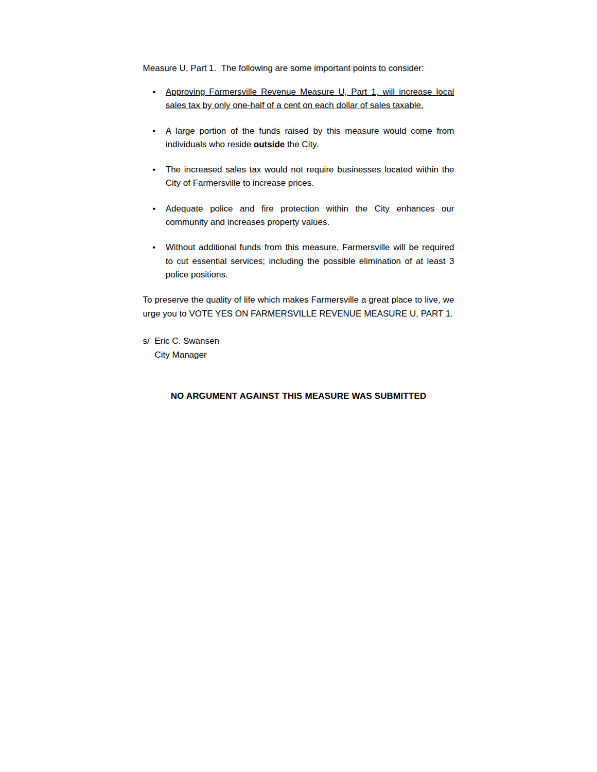Measure U, Part 1. The following are some important points to consider:
Approving Farmersville Revenue Measure U, Part 1, will increase local sales tax by only one-half of a cent on each dollar of sales taxable.
A large portion of the funds raised by this measure would come from individuals who reside outside the City.
The increased sales tax would not require businesses located within the City of Farmersville to increase prices.
Adequate police and fire protection within the City enhances our community and increases property values.
Without additional funds from this measure, Farmersville will be required to cut essential services; including the possible elimination of at least 3 police positions.
To preserve the quality of life which makes Farmersville a great place to live, we urge you to VOTE YES ON FARMERSVILLE REVENUE MEASURE U, PART 1.
s/ Eric C. Swansen City Manager
NO ARGUMENT AGAINST THIS MEASURE WAS SUBMITTED